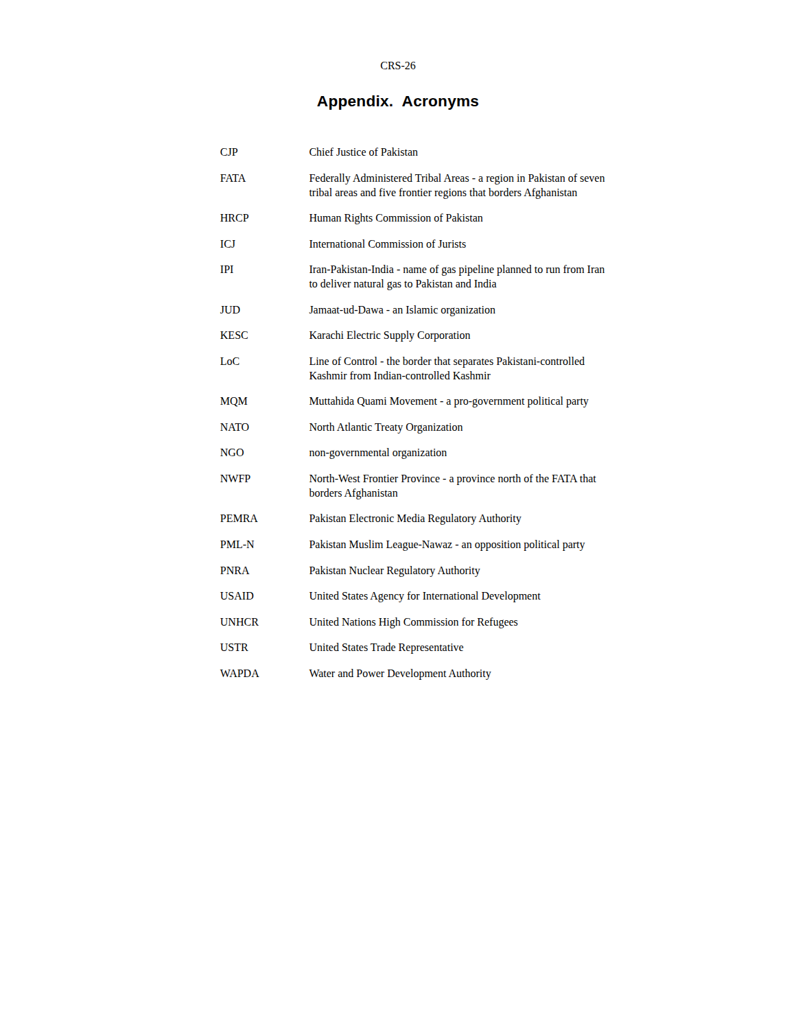CRS-26
Appendix. Acronyms
CJP
Chief Justice of Pakistan
FATA
Federally Administered Tribal Areas - a region in Pakistan of seven tribal areas and five frontier regions that borders Afghanistan
HRCP
Human Rights Commission of Pakistan
ICJ
International Commission of Jurists
IPI
Iran-Pakistan-India - name of gas pipeline planned to run from Iran to deliver natural gas to Pakistan and India
JUD
Jamaat-ud-Dawa - an Islamic organization
KESC
Karachi Electric Supply Corporation
LoC
Line of Control - the border that separates Pakistani-controlled Kashmir from Indian-controlled Kashmir
MQM
Muttahida Quami Movement - a pro-government political party
NATO
North Atlantic Treaty Organization
NGO
non-governmental organization
NWFP
North-West Frontier Province - a province north of the FATA that borders Afghanistan
PEMRA
Pakistan Electronic Media Regulatory Authority
PML-N
Pakistan Muslim League-Nawaz - an opposition political party
PNRA
Pakistan Nuclear Regulatory Authority
USAID
United States Agency for International Development
UNHCR
United Nations High Commission for Refugees
USTR
United States Trade Representative
WAPDA
Water and Power Development Authority